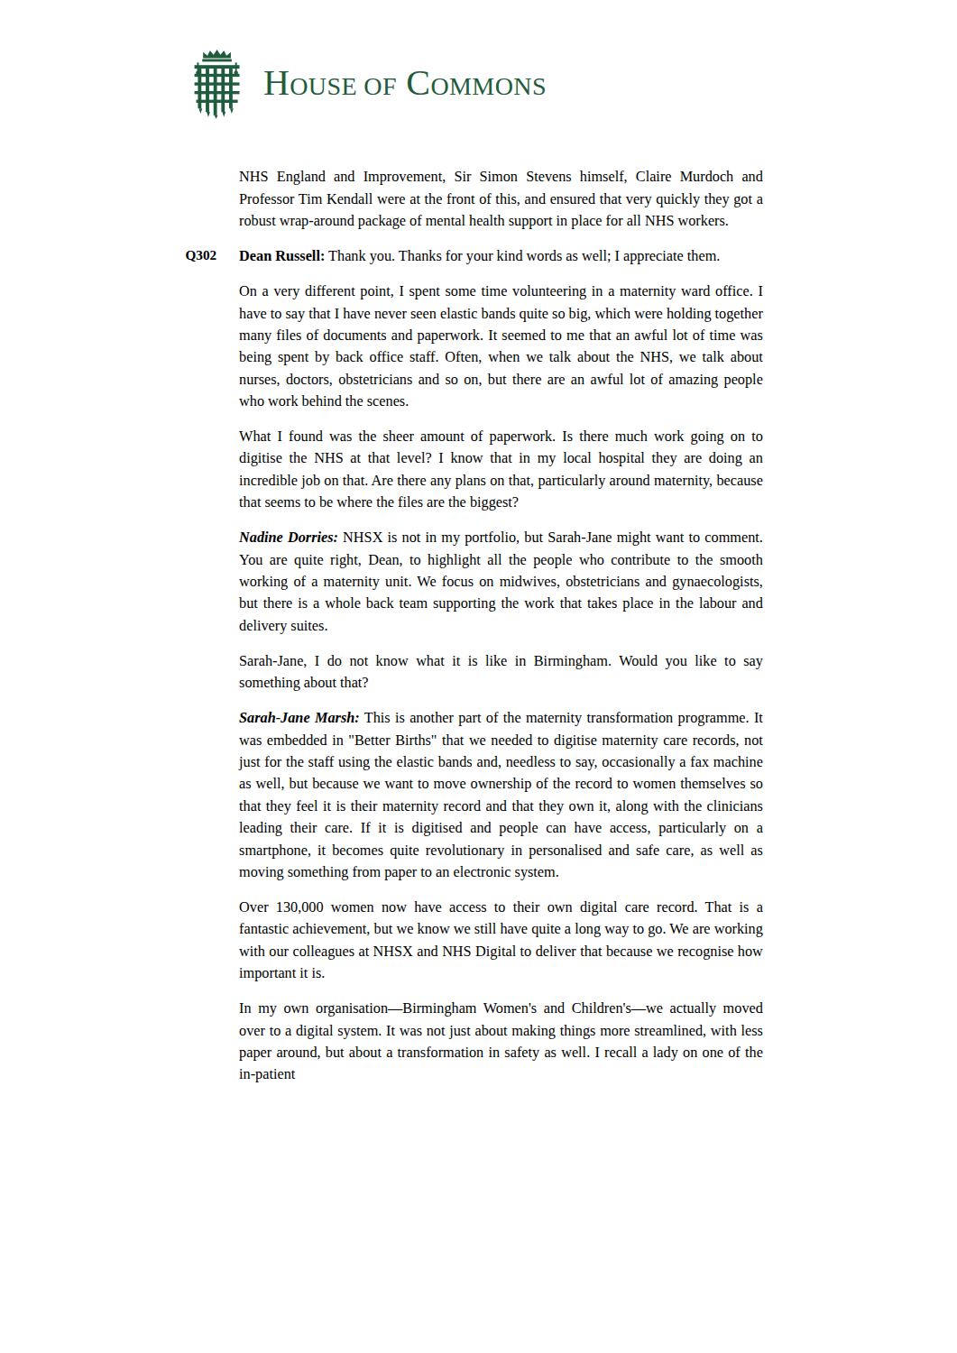HOUSE OF COMMONS
NHS England and Improvement, Sir Simon Stevens himself, Claire Murdoch and Professor Tim Kendall were at the front of this, and ensured that very quickly they got a robust wrap-around package of mental health support in place for all NHS workers.
Q302
Dean Russell: Thank you. Thanks for your kind words as well; I appreciate them.
On a very different point, I spent some time volunteering in a maternity ward office. I have to say that I have never seen elastic bands quite so big, which were holding together many files of documents and paperwork. It seemed to me that an awful lot of time was being spent by back office staff. Often, when we talk about the NHS, we talk about nurses, doctors, obstetricians and so on, but there are an awful lot of amazing people who work behind the scenes.
What I found was the sheer amount of paperwork. Is there much work going on to digitise the NHS at that level? I know that in my local hospital they are doing an incredible job on that. Are there any plans on that, particularly around maternity, because that seems to be where the files are the biggest?
Nadine Dorries: NHSX is not in my portfolio, but Sarah-Jane might want to comment. You are quite right, Dean, to highlight all the people who contribute to the smooth working of a maternity unit. We focus on midwives, obstetricians and gynaecologists, but there is a whole back team supporting the work that takes place in the labour and delivery suites.
Sarah-Jane, I do not know what it is like in Birmingham. Would you like to say something about that?
Sarah-Jane Marsh: This is another part of the maternity transformation programme. It was embedded in "Better Births" that we needed to digitise maternity care records, not just for the staff using the elastic bands and, needless to say, occasionally a fax machine as well, but because we want to move ownership of the record to women themselves so that they feel it is their maternity record and that they own it, along with the clinicians leading their care. If it is digitised and people can have access, particularly on a smartphone, it becomes quite revolutionary in personalised and safe care, as well as moving something from paper to an electronic system.
Over 130,000 women now have access to their own digital care record. That is a fantastic achievement, but we know we still have quite a long way to go. We are working with our colleagues at NHSX and NHS Digital to deliver that because we recognise how important it is.
In my own organisation—Birmingham Women's and Children's—we actually moved over to a digital system. It was not just about making things more streamlined, with less paper around, but about a transformation in safety as well. I recall a lady on one of the in-patient